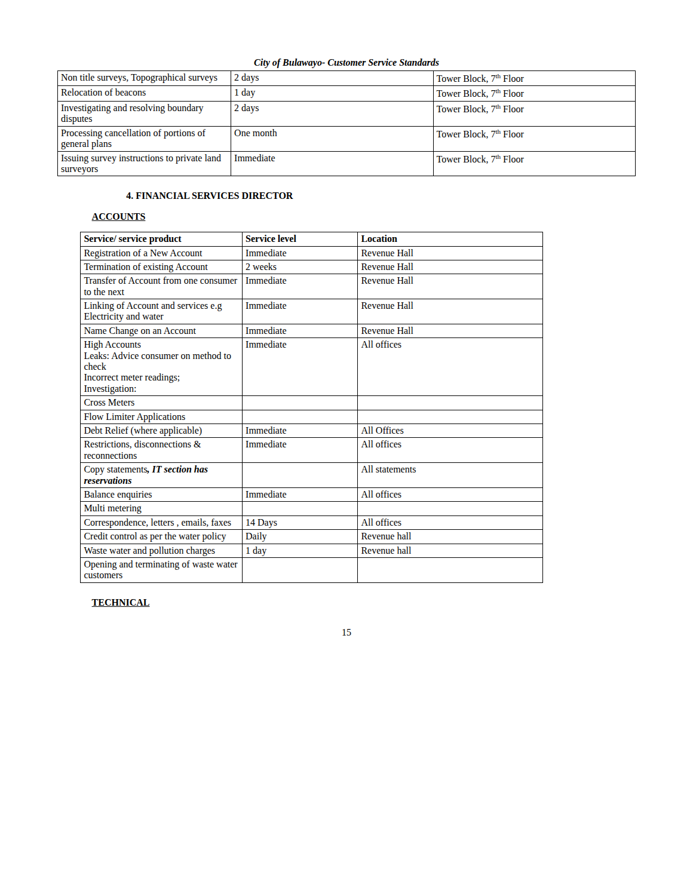City of Bulawayo- Customer Service Standards
| Non title surveys, Topographical surveys | 2 days | Tower Block, 7 th Floor |
| Relocation of beacons | 1 day | Tower Block, 7 th Floor |
| Investigating and resolving boundary disputes | 2 days | Tower Block, 7 th Floor |
| Processing cancellation of portions of general plans | One month | Tower Block, 7 th Floor |
| Issuing survey instructions to private land surveyors | Immediate | Tower Block, 7 th Floor |
4. FINANCIAL SERVICES DIRECTOR
ACCOUNTS
| Service/ service product | Service level | Location |
| --- | --- | --- |
| Registration of a New Account | Immediate | Revenue Hall |
| Termination of existing Account | 2 weeks | Revenue Hall |
| Transfer of Account from one consumer to the next | Immediate | Revenue Hall |
| Linking of Account and services e.g Electricity and water | Immediate | Revenue Hall |
| Name Change on an Account | Immediate | Revenue Hall |
| High Accounts Leaks: Advice consumer on method to check Incorrect meter readings; Investigation: | Immediate | All offices |
| Cross Meters | | |
| Flow Limiter Applications | | |
| Debt Relief (where applicable) | Immediate | All Offices |
| Restrictions, disconnections & reconnections | Immediate | All offices |
| Copy statements , IT section has reservations | | All statements |
| Balance enquiries | Immediate | All offices |
| Multi metering | | |
| Correspondence, letters , emails, faxes | 14 Days | All offices |
| Credit control as per the water policy | Daily | Revenue hall |
| Waste water and pollution charges | 1 day | Revenue hall |
| Opening and terminating of waste water customers | | |
TECHNICAL
15